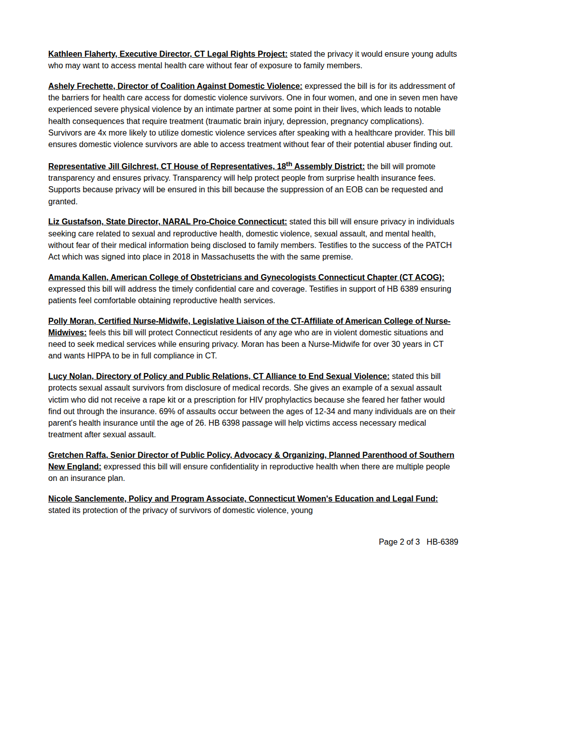Kathleen Flaherty, Executive Director, CT Legal Rights Project: stated the privacy it would ensure young adults who may want to access mental health care without fear of exposure to family members.
Ashely Frechette, Director of Coalition Against Domestic Violence: expressed the bill is for its addressment of the barriers for health care access for domestic violence survivors. One in four women, and one in seven men have experienced severe physical violence by an intimate partner at some point in their lives, which leads to notable health consequences that require treatment (traumatic brain injury, depression, pregnancy complications). Survivors are 4x more likely to utilize domestic violence services after speaking with a healthcare provider. This bill ensures domestic violence survivors are able to access treatment without fear of their potential abuser finding out.
Representative Jill Gilchrest, CT House of Representatives, 18th Assembly District: the bill will promote transparency and ensures privacy. Transparency will help protect people from surprise health insurance fees. Supports because privacy will be ensured in this bill because the suppression of an EOB can be requested and granted.
Liz Gustafson, State Director, NARAL Pro-Choice Connecticut: stated this bill will ensure privacy in individuals seeking care related to sexual and reproductive health, domestic violence, sexual assault, and mental health, without fear of their medical information being disclosed to family members. Testifies to the success of the PATCH Act which was signed into place in 2018 in Massachusetts the with the same premise.
Amanda Kallen, American College of Obstetricians and Gynecologists Connecticut Chapter (CT ACOG): expressed this bill will address the timely confidential care and coverage. Testifies in support of HB 6389 ensuring patients feel comfortable obtaining reproductive health services.
Polly Moran, Certified Nurse-Midwife, Legislative Liaison of the CT-Affiliate of American College of Nurse-Midwives: feels this bill will protect Connecticut residents of any age who are in violent domestic situations and need to seek medical services while ensuring privacy. Moran has been a Nurse-Midwife for over 30 years in CT and wants HIPPA to be in full compliance in CT.
Lucy Nolan, Directory of Policy and Public Relations, CT Alliance to End Sexual Violence: stated this bill protects sexual assault survivors from disclosure of medical records. She gives an example of a sexual assault victim who did not receive a rape kit or a prescription for HIV prophylactics because she feared her father would find out through the insurance. 69% of assaults occur between the ages of 12-34 and many individuals are on their parent's health insurance until the age of 26. HB 6398 passage will help victims access necessary medical treatment after sexual assault.
Gretchen Raffa, Senior Director of Public Policy, Advocacy & Organizing, Planned Parenthood of Southern New England: expressed this bill will ensure confidentiality in reproductive health when there are multiple people on an insurance plan.
Nicole Sanclemente, Policy and Program Associate, Connecticut Women's Education and Legal Fund: stated its protection of the privacy of survivors of domestic violence, young
Page 2 of 3 HB-6389